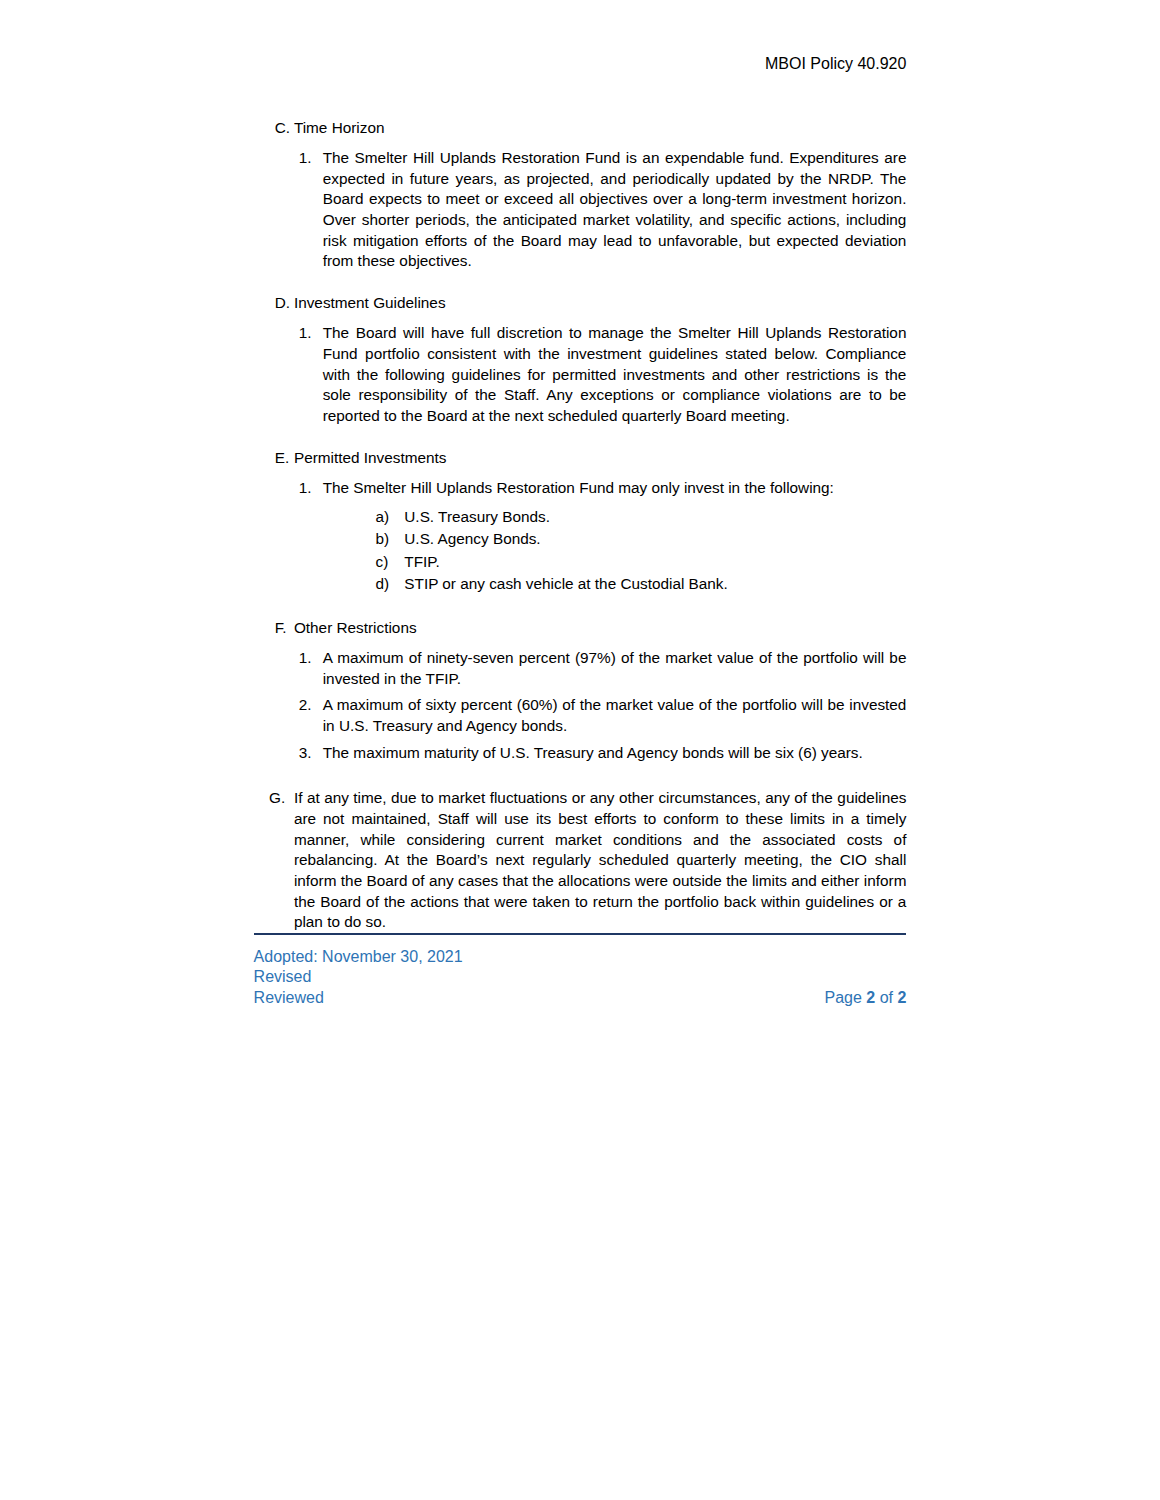MBOI Policy 40.920
C.
Time Horizon
1.
The Smelter Hill Uplands Restoration Fund is an expendable fund. Expenditures are expected in future years, as projected, and periodically updated by the NRDP. The Board expects to meet or exceed all objectives over a long-term investment horizon. Over shorter periods, the anticipated market volatility, and specific actions, including risk mitigation efforts of the Board may lead to unfavorable, but expected deviation from these objectives.
D.
Investment Guidelines
1.
The Board will have full discretion to manage the Smelter Hill Uplands Restoration Fund portfolio consistent with the investment guidelines stated below. Compliance with the following guidelines for permitted investments and other restrictions is the sole responsibility of the Staff. Any exceptions or compliance violations are to be reported to the Board at the next scheduled quarterly Board meeting.
E.
Permitted Investments
1.
The Smelter Hill Uplands Restoration Fund may only invest in the following:
a)
U.S. Treasury Bonds.
b)
U.S. Agency Bonds.
c)
TFIP.
d)
STIP or any cash vehicle at the Custodial Bank.
F.
Other Restrictions
1.
A maximum of ninety-seven percent (97%) of the market value of the portfolio will be invested in the TFIP.
2.
A maximum of sixty percent (60%) of the market value of the portfolio will be invested in U.S. Treasury and Agency bonds.
3.
The maximum maturity of U.S. Treasury and Agency bonds will be six (6) years.
G.
If at any time, due to market fluctuations or any other circumstances, any of the guidelines are not maintained, Staff will use its best efforts to conform to these limits in a timely manner, while considering current market conditions and the associated costs of rebalancing. At the Board’s next regularly scheduled quarterly meeting, the CIO shall inform the Board of any cases that the allocations were outside the limits and either inform the Board of the actions that were taken to return the portfolio back within guidelines or a plan to do so.
Adopted: November 30, 2021
Revised
Reviewed
Page 2 of 2